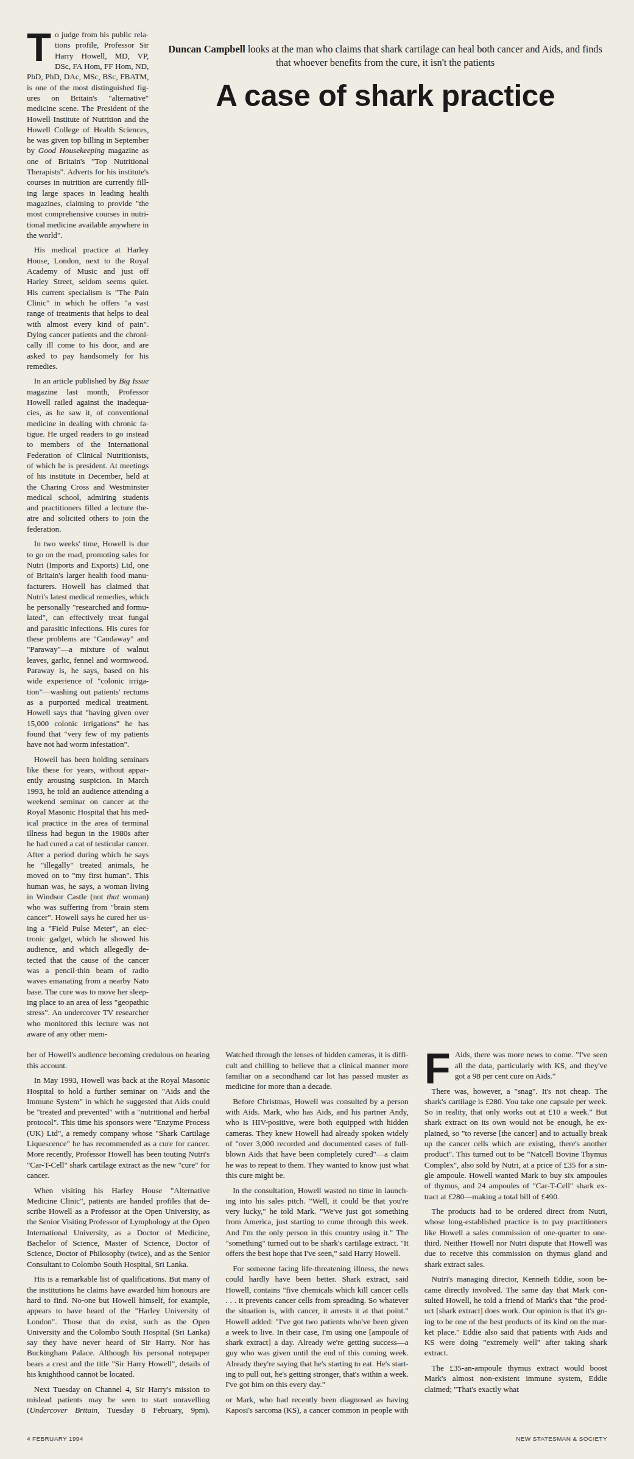To judge from his public relations profile, Professor Sir Harry Howell, MD, VP, DSc, FA Hom, FF Hom, ND, PhD, PhD, DAc, MSc, BSc, FBATM, is one of the most distinguished figures on Britain's "alternative" medicine scene. The President of the Howell Institute of Nutrition and the Howell College of Health Sciences, he was given top billing in September by Good Housekeeping magazine as one of Britain's "Top Nutritional Therapists". Adverts for his institute's courses in nutrition are currently filling large spaces in leading health magazines, claiming to provide "the most comprehensive courses in nutritional medicine available anywhere in the world".
His medical practice at Harley House, London, next to the Royal Academy of Music and just off Harley Street, seldom seems quiet. His current specialism is "The Pain Clinic" in which he offers "a vast range of treatments that helps to deal with almost every kind of pain". Dying cancer patients and the chronically ill come to his door, and are asked to pay handsomely for his remedies.
In an article published by Big Issue magazine last month, Professor Howell railed against the inadequacies, as he saw it, of conventional medicine in dealing with chronic fatigue. He urged readers to go instead to members of the International Federation of Clinical Nutritionists, of which he is president. At meetings of his institute in December, held at the Charing Cross and Westminster medical school, admiring students and practitioners filled a lecture theatre and solicited others to join the federation.
In two weeks' time, Howell is due to go on the road, promoting sales for Nutri (Imports and Exports) Ltd, one of Britain's larger health food manufacturers. Howell has claimed that Nutri's latest medical remedies, which he personally "researched and formulated", can effectively treat fungal and parasitic infections. His cures for these problems are "Candaway" and "Paraway"—a mixture of walnut leaves, garlic, fennel and wormwood. Paraway is, he says, based on his wide experience of "colonic irrigation"—washing out patients' rectums as a purported medical treatment. Howell says that "having given over 15,000 colonic irrigations" he has found that "very few of my patients have not had worm infestation".
Howell has been holding seminars like these for years, without apparently arousing suspicion. In March 1993, he told an audience attending a weekend seminar on cancer at the Royal Masonic Hospital that his medical practice in the area of terminal illness had begun in the 1980s after he had cured a cat of testicular cancer. After a period during which he says he "illegally" treated animals, he moved on to "my first human". This human was, he says, a woman living in Windsor Castle (not that woman) who was suffering from "brain stem cancer". Howell says he cured her using a "Field Pulse Meter", an electronic gadget, which he showed his audience, and which allegedly detected that the cause of the cancer was a pencil-thin beam of radio waves emanating from a nearby Nato base. The cure was to move her sleeping place to an area of less "geopathic stress". An undercover TV researcher who monitored this lecture was not aware of any other mem-
Duncan Campbell looks at the man who claims that shark cartilage can heal both cancer and Aids, and finds that whoever benefits from the cure, it isn't the patients
A case of shark practice
ber of Howell's audience becoming credulous on hearing this account.
In May 1993, Howell was back at the Royal Masonic Hospital to hold a further seminar on "Aids and the Immune System" in which he suggested that Aids could be "treated and prevented" with a "nutritional and herbal protocol". This time his sponsors were "Enzyme Process (UK) Ltd", a remedy company whose "Shark Cartilage Liquescence" he has recommended as a cure for cancer. More recently, Professor Howell has been touting Nutri's "Car-T-Cell" shark cartilage extract as the new "cure" for cancer.
When visiting his Harley House "Alternative Medicine Clinic", patients are handed profiles that describe Howell as a Professor at the Open University, as the Senior Visiting Professor of Lymphology at the Open International University, as a Doctor of Medicine, Bachelor of Science, Master of Science, Doctor of Science, Doctor of Philosophy (twice), and as the Senior Consultant to Colombo South Hospital, Sri Lanka.
His is a remarkable list of qualifications. But many of the institutions he claims have awarded him honours are hard to find. No-one but Howell himself, for example, appears to have heard of the "Harley University of London". Those that do exist, such as the Open University and the Colombo South Hospital (Sri Lanka) say they have never heard of Sir Harry. Nor has Buckingham Palace. Although his personal notepaper bears a crest and the title "Sir Harry Howell", details of his knighthood cannot be located.
Next Tuesday on Channel 4, Sir Harry's mission to mislead patients may be seen to start unravelling (Undercover Britain, Tuesday 8 February, 9pm). Watched through the lenses of hidden cameras, it is difficult and chilling to believe that a clinical manner more familiar on a secondhand car lot has passed muster as medicine for more than a decade.
Before Christmas, Howell was consulted by a person with Aids. Mark, who has Aids, and his partner Andy, who is HIV-positive, were both equipped with hidden cameras. They knew Howell had already spoken widely of "over 3,000 recorded and documented cases of full-blown Aids that have been completely cured"—a claim he was to repeat to them. They wanted to know just what this cure might be.
In the consultation, Howell wasted no time in launching into his sales pitch. "Well, it could be that you're very lucky," he told Mark. "We've just got something from America, just starting to come through this week. And I'm the only person in this country using it." The "something" turned out to be shark's cartilage extract. "It offers the best hope that I've seen," said Harry Howell.
For someone facing life-threatening illness, the news could hardly have been better. Shark extract, said Howell, contains "five chemicals which kill cancer cells . . . it prevents cancer cells from spreading. So whatever the situation is, with cancer, it arrests it at that point." Howell added: "I've got two patients who've been given a week to live. In their case, I'm using one [ampoule of shark extract] a day. Already we're getting success—a guy who was given until the end of this coming week. Already they're saying that he's starting to eat. He's starting to pull out, he's getting stronger, that's within a week. I've got him on this every day."
For Mark, who had recently been diagnosed as having Kaposi's sarcoma (KS), a cancer common in people with Aids, there was more news to come. "I've seen all the data, particularly with KS, and they've got a 98 per cent cure on Aids."
There was, however, a "snag". It's not cheap. The shark's cartilage is £280. You take one capsule per week. So in reality, that only works out at £10 a week." But shark extract on its own would not be enough, he explained, so "to reverse [the cancer] and to actually break up the cancer cells which are existing, there's another product". This turned out to be "Natcell Bovine Thymus Complex", also sold by Nutri, at a price of £35 for a single ampoule. Howell wanted Mark to buy six ampoules of thymus, and 24 ampoules of "Car-T-Cell" shark extract at £280—making a total bill of £490.
The products had to be ordered direct from Nutri, whose long-established practice is to pay practitioners like Howell a sales commission of one-quarter to one-third. Neither Howell nor Nutri dispute that Howell was due to receive this commission on thymus gland and shark extract sales.
Nutri's managing director, Kenneth Eddie, soon became directly involved. The same day that Mark consulted Howell, he told a friend of Mark's that "the product [shark extract] does work. Our opinion is that it's going to be one of the best products of its kind on the market place." Eddie also said that patients with Aids and KS were doing "extremely well" after taking shark extract.
The £35-an-ampoule thymus extract would boost Mark's almost non-existent immune system, Eddie claimed; "That's exactly what
4 FEBRUARY 1994 NEW STATESMAN & SOCIETY